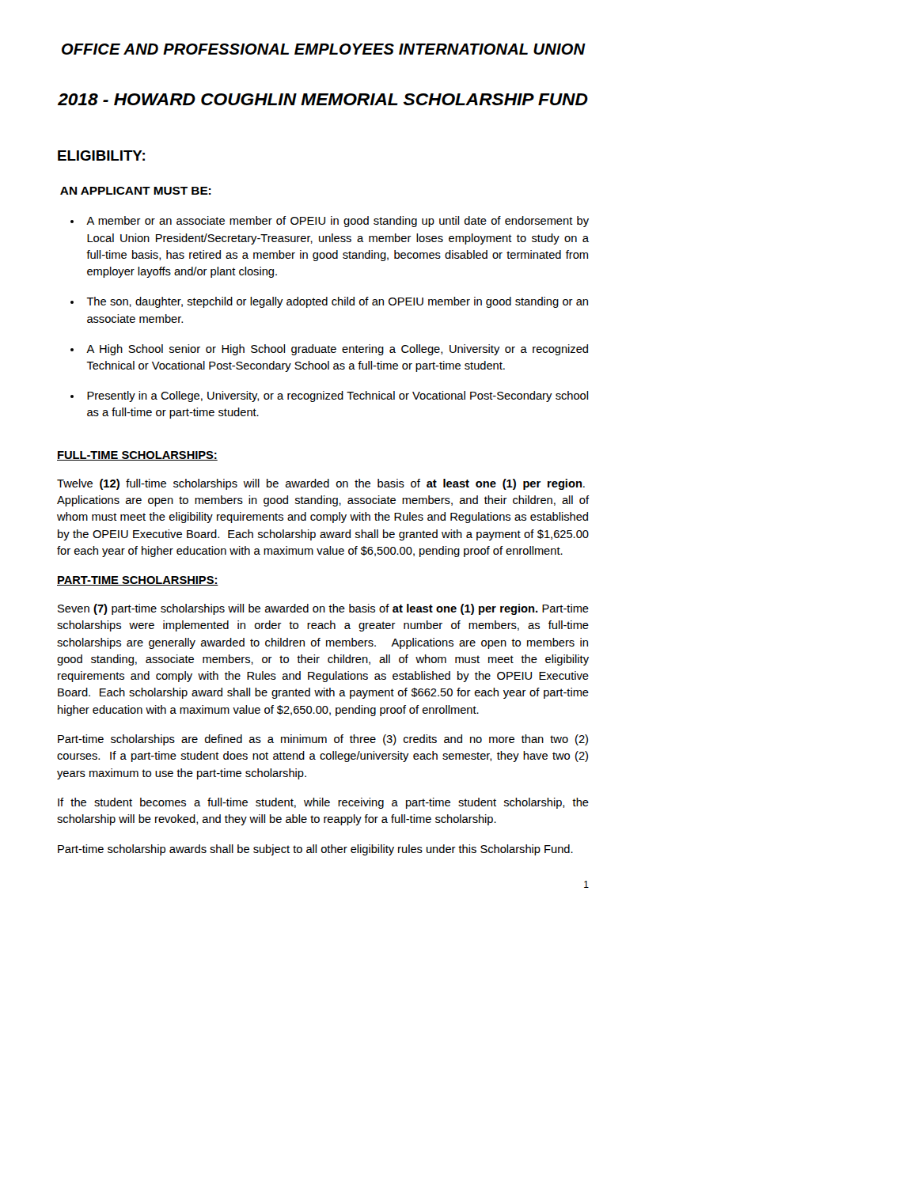OFFICE AND PROFESSIONAL EMPLOYEES INTERNATIONAL UNION
2018 - HOWARD COUGHLIN MEMORIAL SCHOLARSHIP FUND
ELIGIBILITY:
AN APPLICANT MUST BE:
A member or an associate member of OPEIU in good standing up until date of endorsement by Local Union President/Secretary-Treasurer, unless a member loses employment to study on a full-time basis, has retired as a member in good standing, becomes disabled or terminated from employer layoffs and/or plant closing.
The son, daughter, stepchild or legally adopted child of an OPEIU member in good standing or an associate member.
A High School senior or High School graduate entering a College, University or a recognized Technical or Vocational Post-Secondary School as a full-time or part-time student.
Presently in a College, University, or a recognized Technical or Vocational Post-Secondary school as a full-time or part-time student.
FULL-TIME SCHOLARSHIPS:
Twelve (12) full-time scholarships will be awarded on the basis of at least one (1) per region. Applications are open to members in good standing, associate members, and their children, all of whom must meet the eligibility requirements and comply with the Rules and Regulations as established by the OPEIU Executive Board. Each scholarship award shall be granted with a payment of $1,625.00 for each year of higher education with a maximum value of $6,500.00, pending proof of enrollment.
PART-TIME SCHOLARSHIPS:
Seven (7) part-time scholarships will be awarded on the basis of at least one (1) per region. Part-time scholarships were implemented in order to reach a greater number of members, as full-time scholarships are generally awarded to children of members. Applications are open to members in good standing, associate members, or to their children, all of whom must meet the eligibility requirements and comply with the Rules and Regulations as established by the OPEIU Executive Board. Each scholarship award shall be granted with a payment of $662.50 for each year of part-time higher education with a maximum value of $2,650.00, pending proof of enrollment.
Part-time scholarships are defined as a minimum of three (3) credits and no more than two (2) courses. If a part-time student does not attend a college/university each semester, they have two (2) years maximum to use the part-time scholarship.
If the student becomes a full-time student, while receiving a part-time student scholarship, the scholarship will be revoked, and they will be able to reapply for a full-time scholarship.
Part-time scholarship awards shall be subject to all other eligibility rules under this Scholarship Fund.
1